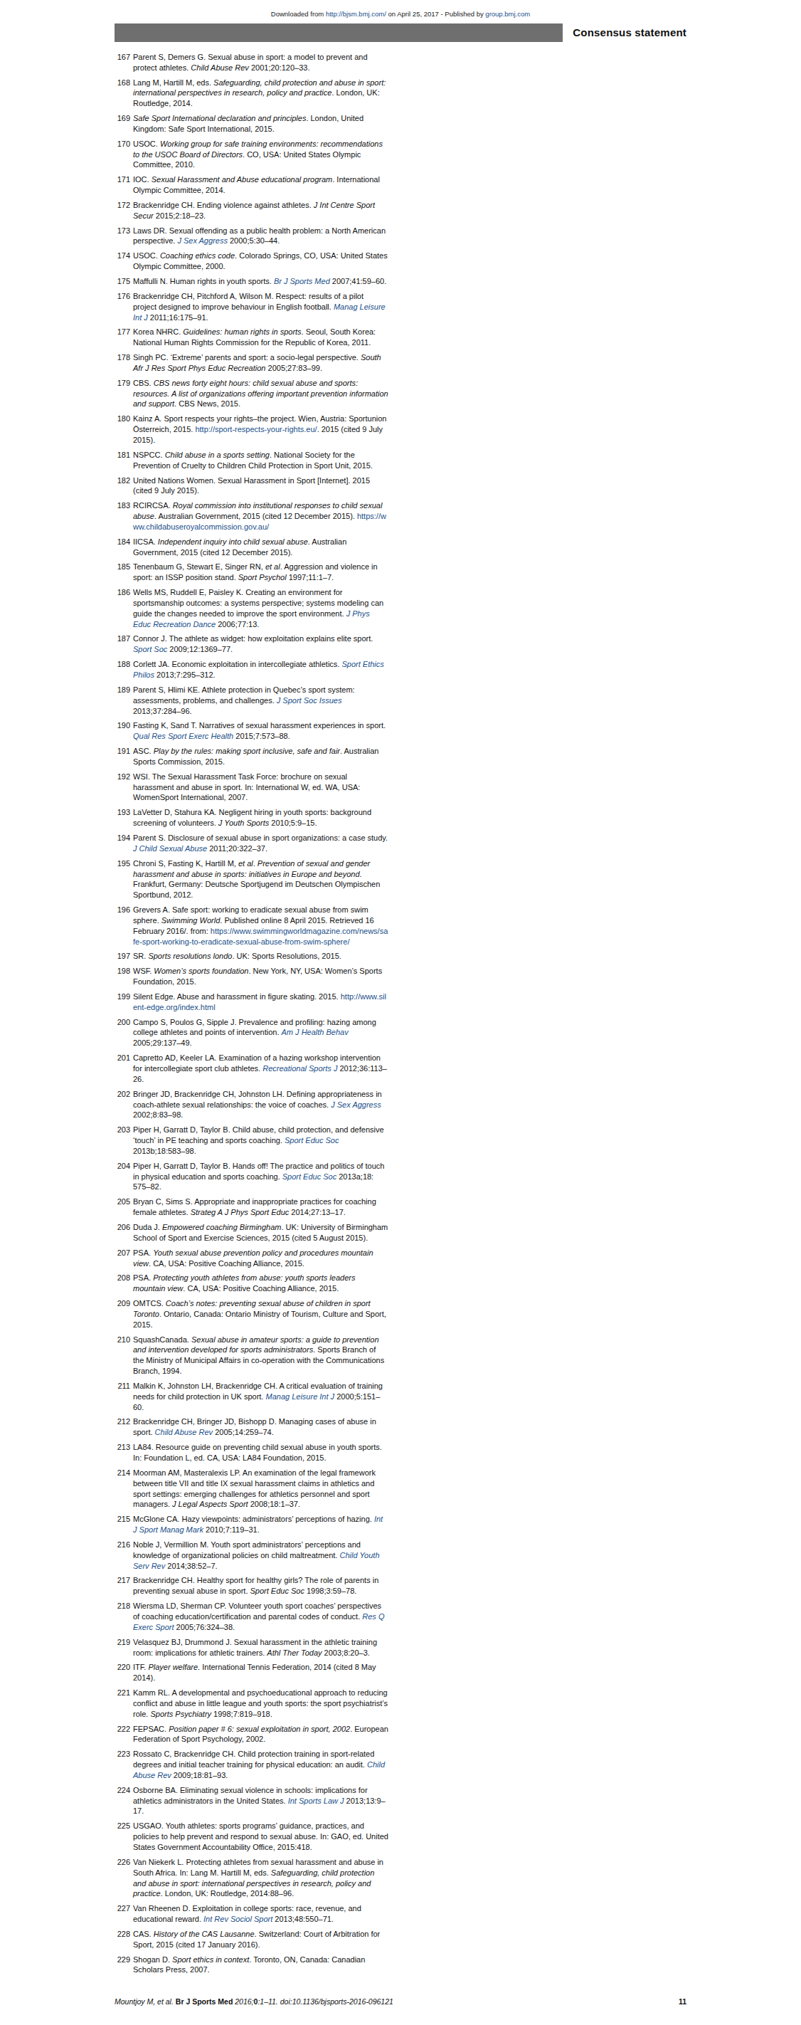Downloaded from http://bjsm.bmj.com/ on April 25, 2017 - Published by group.bmj.com
Consensus statement
167 Parent S, Demers G. Sexual abuse in sport: a model to prevent and protect athletes. Child Abuse Rev 2001;20:120–33.
168 Lang M, Hartill M, eds. Safeguarding, child protection and abuse in sport: international perspectives in research, policy and practice. London, UK: Routledge, 2014.
169 Safe Sport International declaration and principles. London, United Kingdom: Safe Sport International, 2015.
170 USOC. Working group for safe training environments: recommendations to the USOC Board of Directors. CO, USA: United States Olympic Committee, 2010.
171 IOC. Sexual Harassment and Abuse educational program. International Olympic Committee, 2014.
172 Brackenridge CH. Ending violence against athletes. J Int Centre Sport Secur 2015;2:18–23.
173 Laws DR. Sexual offending as a public health problem: a North American perspective. J Sex Aggress 2000;5:30–44.
174 USOC. Coaching ethics code. Colorado Springs, CO, USA: United States Olympic Committee, 2000.
175 Maffulli N. Human rights in youth sports. Br J Sports Med 2007;41:59–60.
176 Brackenridge CH, Pitchford A, Wilson M. Respect: results of a pilot project designed to improve behaviour in English football. Manag Leisure Int J 2011;16:175–91.
177 Korea NHRC. Guidelines: human rights in sports. Seoul, South Korea: National Human Rights Commission for the Republic of Korea, 2011.
178 Singh PC. ‘Extreme’ parents and sport: a socio-legal perspective. South Afr J Res Sport Phys Educ Recreation 2005;27:83–99.
179 CBS. CBS news forty eight hours: child sexual abuse and sports: resources. A list of organizations offering important prevention information and support. CBS News, 2015.
180 Kainz A. Sport respects your rights–the project. Wien, Austria: Sportunion Österreich, 2015. http://sport-respects-your-rights.eu/. 2015 (cited 9 July 2015).
181 NSPCC. Child abuse in a sports setting. National Society for the Prevention of Cruelty to Children Child Protection in Sport Unit, 2015.
182 United Nations Women. Sexual Harassment in Sport [Internet]. 2015 (cited 9 July 2015).
183 RCIRCSA. Royal commission into institutional responses to child sexual abuse. Australian Government, 2015 (cited 12 December 2015). https://www.childabuseroyalcommission.gov.au/
184 IICSA. Independent inquiry into child sexual abuse. Australian Government, 2015 (cited 12 December 2015).
185 Tenenbaum G, Stewart E, Singer RN, et al. Aggression and violence in sport: an ISSP position stand. Sport Psychol 1997;11:1–7.
186 Wells MS, Ruddell E, Paisley K. Creating an environment for sportsmanship outcomes: a systems perspective; systems modeling can guide the changes needed to improve the sport environment. J Phys Educ Recreation Dance 2006;77:13.
187 Connor J. The athlete as widget: how exploitation explains elite sport. Sport Soc 2009;12:1369–77.
188 Corlett JA. Economic exploitation in intercollegiate athletics. Sport Ethics Philos 2013;7:295–312.
189 Parent S, Hlimi KE. Athlete protection in Quebec’s sport system: assessments, problems, and challenges. J Sport Soc Issues 2013;37:284–96.
190 Fasting K, Sand T. Narratives of sexual harassment experiences in sport. Qual Res Sport Exerc Health 2015;7:573–88.
191 ASC. Play by the rules: making sport inclusive, safe and fair. Australian Sports Commission, 2015.
192 WSI. The Sexual Harassment Task Force: brochure on sexual harassment and abuse in sport. In: International W, ed. WA, USA: WomenSport International, 2007.
193 LaVetter D, Stahura KA. Negligent hiring in youth sports: background screening of volunteers. J Youth Sports 2010;5:9–15.
194 Parent S. Disclosure of sexual abuse in sport organizations: a case study. J Child Sexual Abuse 2011;20:322–37.
195 Chroni S, Fasting K, Hartill M, et al. Prevention of sexual and gender harassment and abuse in sports: initiatives in Europe and beyond. Frankfurt, Germany: Deutsche Sportjugend im Deutschen Olympischen Sportbund, 2012.
196 Grevers A. Safe sport: working to eradicate sexual abuse from swim sphere. Swimming World. Published online 8 April 2015. Retrieved 16 February 2016/. from: https://www.swimmingworldmagazine.com/news/safe-sport-working-to-eradicate-sexual-abuse-from-swim-sphere/
197 SR. Sports resolutions londo. UK: Sports Resolutions, 2015.
198 WSF. Women’s sports foundation. New York, NY, USA: Women’s Sports Foundation, 2015.
199 Silent Edge. Abuse and harassment in figure skating. 2015. http://www.silent-edge.org/index.html
200 Campo S, Poulos G, Sipple J. Prevalence and profiling: hazing among college athletes and points of intervention. Am J Health Behav 2005;29:137–49.
201 Capretto AD, Keeler LA. Examination of a hazing workshop intervention for intercollegiate sport club athletes. Recreational Sports J 2012;36:113–26.
202 Bringer JD, Brackenridge CH, Johnston LH. Defining appropriateness in coach-athlete sexual relationships: the voice of coaches. J Sex Aggress 2002;8:83–98.
203 Piper H, Garratt D, Taylor B. Child abuse, child protection, and defensive ‘touch’ in PE teaching and sports coaching. Sport Educ Soc 2013b;18:583–98.
204 Piper H, Garratt D, Taylor B. Hands off! The practice and politics of touch in physical education and sports coaching. Sport Educ Soc 2013a;18: 575–82.
205 Bryan C, Sims S. Appropriate and inappropriate practices for coaching female athletes. Strateg A J Phys Sport Educ 2014;27:13–17.
206 Duda J. Empowered coaching Birmingham. UK: University of Birmingham School of Sport and Exercise Sciences, 2015 (cited 5 August 2015).
207 PSA. Youth sexual abuse prevention policy and procedures mountain view. CA, USA: Positive Coaching Alliance, 2015.
208 PSA. Protecting youth athletes from abuse: youth sports leaders mountain view. CA, USA: Positive Coaching Alliance, 2015.
209 OMTCS. Coach’s notes: preventing sexual abuse of children in sport Toronto. Ontario, Canada: Ontario Ministry of Tourism, Culture and Sport, 2015.
210 SquashCanada. Sexual abuse in amateur sports: a guide to prevention and intervention developed for sports administrators. Sports Branch of the Ministry of Municipal Affairs in co-operation with the Communications Branch, 1994.
211 Malkin K, Johnston LH, Brackenridge CH. A critical evaluation of training needs for child protection in UK sport. Manag Leisure Int J 2000;5:151–60.
212 Brackenridge CH, Bringer JD, Bishopp D. Managing cases of abuse in sport. Child Abuse Rev 2005;14:259–74.
213 LA84. Resource guide on preventing child sexual abuse in youth sports. In: Foundation L, ed. CA, USA: LA84 Foundation, 2015.
214 Moorman AM, Masteralexis LP. An examination of the legal framework between title VII and title IX sexual harassment claims in athletics and sport settings: emerging challenges for athletics personnel and sport managers. J Legal Aspects Sport 2008;18:1–37.
215 McGlone CA. Hazy viewpoints: administrators’ perceptions of hazing. Int J Sport Manag Mark 2010;7:119–31.
216 Noble J, Vermillion M. Youth sport administrators’ perceptions and knowledge of organizational policies on child maltreatment. Child Youth Serv Rev 2014;38:52–7.
217 Brackenridge CH. Healthy sport for healthy girls? The role of parents in preventing sexual abuse in sport. Sport Educ Soc 1998;3:59–78.
218 Wiersma LD, Sherman CP. Volunteer youth sport coaches’ perspectives of coaching education/certification and parental codes of conduct. Res Q Exerc Sport 2005;76:324–38.
219 Velasquez BJ, Drummond J. Sexual harassment in the athletic training room: implications for athletic trainers. Athl Ther Today 2003;8:20–3.
220 ITF. Player welfare. International Tennis Federation, 2014 (cited 8 May 2014).
221 Kamm RL. A developmental and psychoeducational approach to reducing conflict and abuse in little league and youth sports: the sport psychiatrist’s role. Sports Psychiatry 1998;7:819–918.
222 FEPSAC. Position paper # 6: sexual exploitation in sport, 2002. European Federation of Sport Psychology, 2002.
223 Rossato C, Brackenridge CH. Child protection training in sport-related degrees and initial teacher training for physical education: an audit. Child Abuse Rev 2009;18:81–93.
224 Osborne BA. Eliminating sexual violence in schools: implications for athletics administrators in the United States. Int Sports Law J 2013;13:9–17.
225 USGAO. Youth athletes: sports programs’ guidance, practices, and policies to help prevent and respond to sexual abuse. In: GAO, ed. United States Government Accountability Office, 2015:418.
226 Van Niekerk L. Protecting athletes from sexual harassment and abuse in South Africa. In: Lang M. Hartill M, eds. Safeguarding, child protection and abuse in sport: international perspectives in research, policy and practice. London, UK: Routledge, 2014:88–96.
227 Van Rheenen D. Exploitation in college sports: race, revenue, and educational reward. Int Rev Sociol Sport 2013;48:550–71.
228 CAS. History of the CAS Lausanne. Switzerland: Court of Arbitration for Sport, 2015 (cited 17 January 2016).
229 Shogan D. Sport ethics in context. Toronto, ON, Canada: Canadian Scholars Press, 2007.
Mountjoy M, et al. Br J Sports Med 2016;0:1–11. doi:10.1136/bjsports-2016-096121
11